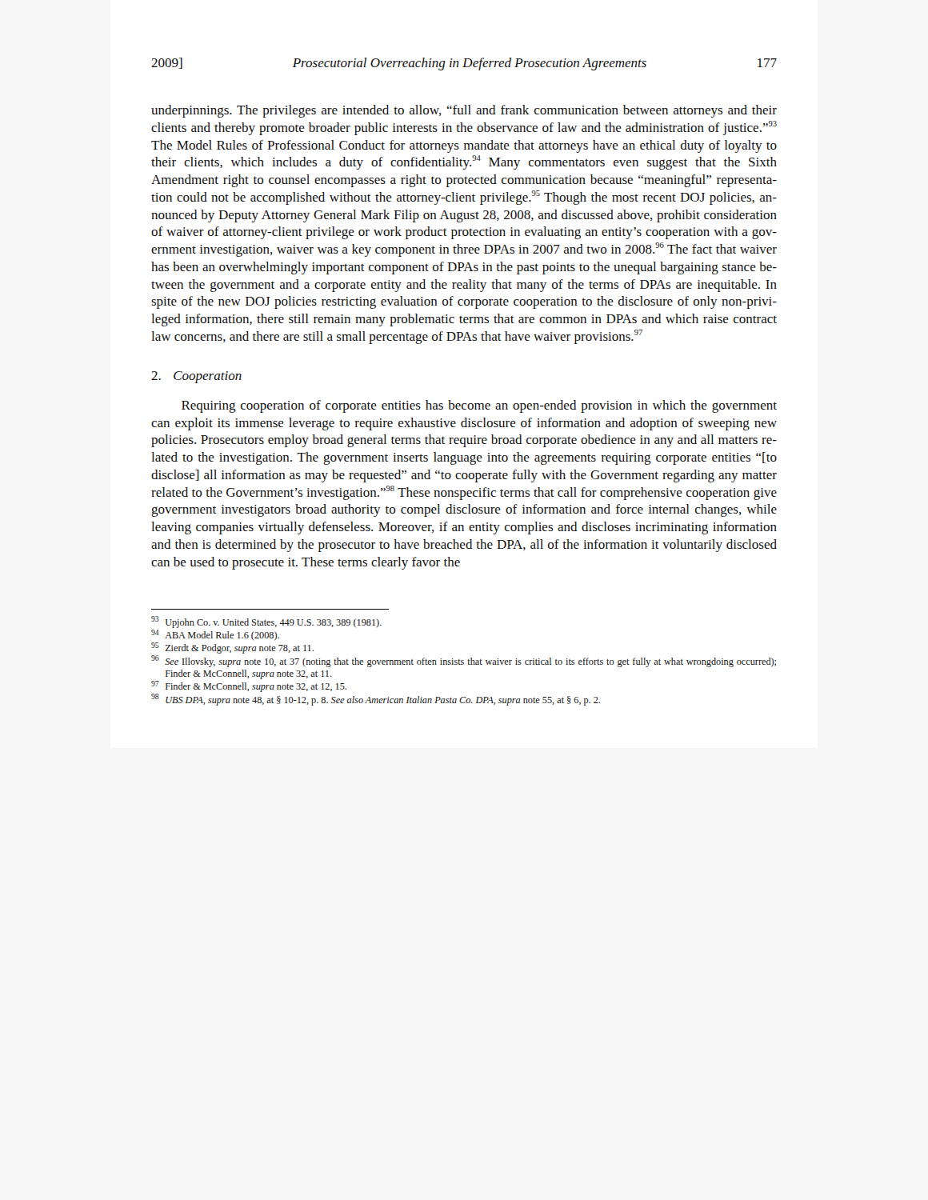2009] Prosecutorial Overreaching in Deferred Prosecution Agreements 177
underpinnings. The privileges are intended to allow, “full and frank communication between attorneys and their clients and thereby promote broader public interests in the observance of law and the administration of justice.”93 The Model Rules of Professional Conduct for attorneys mandate that attorneys have an ethical duty of loyalty to their clients, which includes a duty of confidentiality.94 Many commentators even suggest that the Sixth Amendment right to counsel encompasses a right to protected communication because “meaningful” representation could not be accomplished without the attorney-client privilege.95 Though the most recent DOJ policies, announced by Deputy Attorney General Mark Filip on August 28, 2008, and discussed above, prohibit consideration of waiver of attorney-client privilege or work product protection in evaluating an entity’s cooperation with a government investigation, waiver was a key component in three DPAs in 2007 and two in 2008.96 The fact that waiver has been an overwhelmingly important component of DPAs in the past points to the unequal bargaining stance between the government and a corporate entity and the reality that many of the terms of DPAs are inequitable. In spite of the new DOJ policies restricting evaluation of corporate cooperation to the disclosure of only non-privileged information, there still remain many problematic terms that are common in DPAs and which raise contract law concerns, and there are still a small percentage of DPAs that have waiver provisions.97
2. Cooperation
Requiring cooperation of corporate entities has become an open-ended provision in which the government can exploit its immense leverage to require exhaustive disclosure of information and adoption of sweeping new policies. Prosecutors employ broad general terms that require broad corporate obedience in any and all matters related to the investigation. The government inserts language into the agreements requiring corporate entities “[to disclose] all information as may be requested” and “to cooperate fully with the Government regarding any matter related to the Government’s investigation.”98 These nonspecific terms that call for comprehensive cooperation give government investigators broad authority to compel disclosure of information and force internal changes, while leaving companies virtually defenseless. Moreover, if an entity complies and discloses incriminating information and then is determined by the prosecutor to have breached the DPA, all of the information it voluntarily disclosed can be used to prosecute it. These terms clearly favor the
93 Upjohn Co. v. United States, 449 U.S. 383, 389 (1981).
94 ABA Model Rule 1.6 (2008).
95 Zierdt & Podgor, supra note 78, at 11.
96 See Illovsky, supra note 10, at 37 (noting that the government often insists that waiver is critical to its efforts to get fully at what wrongdoing occurred); Finder & McConnell, supra note 32, at 11.
97 Finder & McConnell, supra note 32, at 12, 15.
98 UBS DPA, supra note 48, at § 10-12, p. 8. See also American Italian Pasta Co. DPA, supra note 55, at § 6, p. 2.